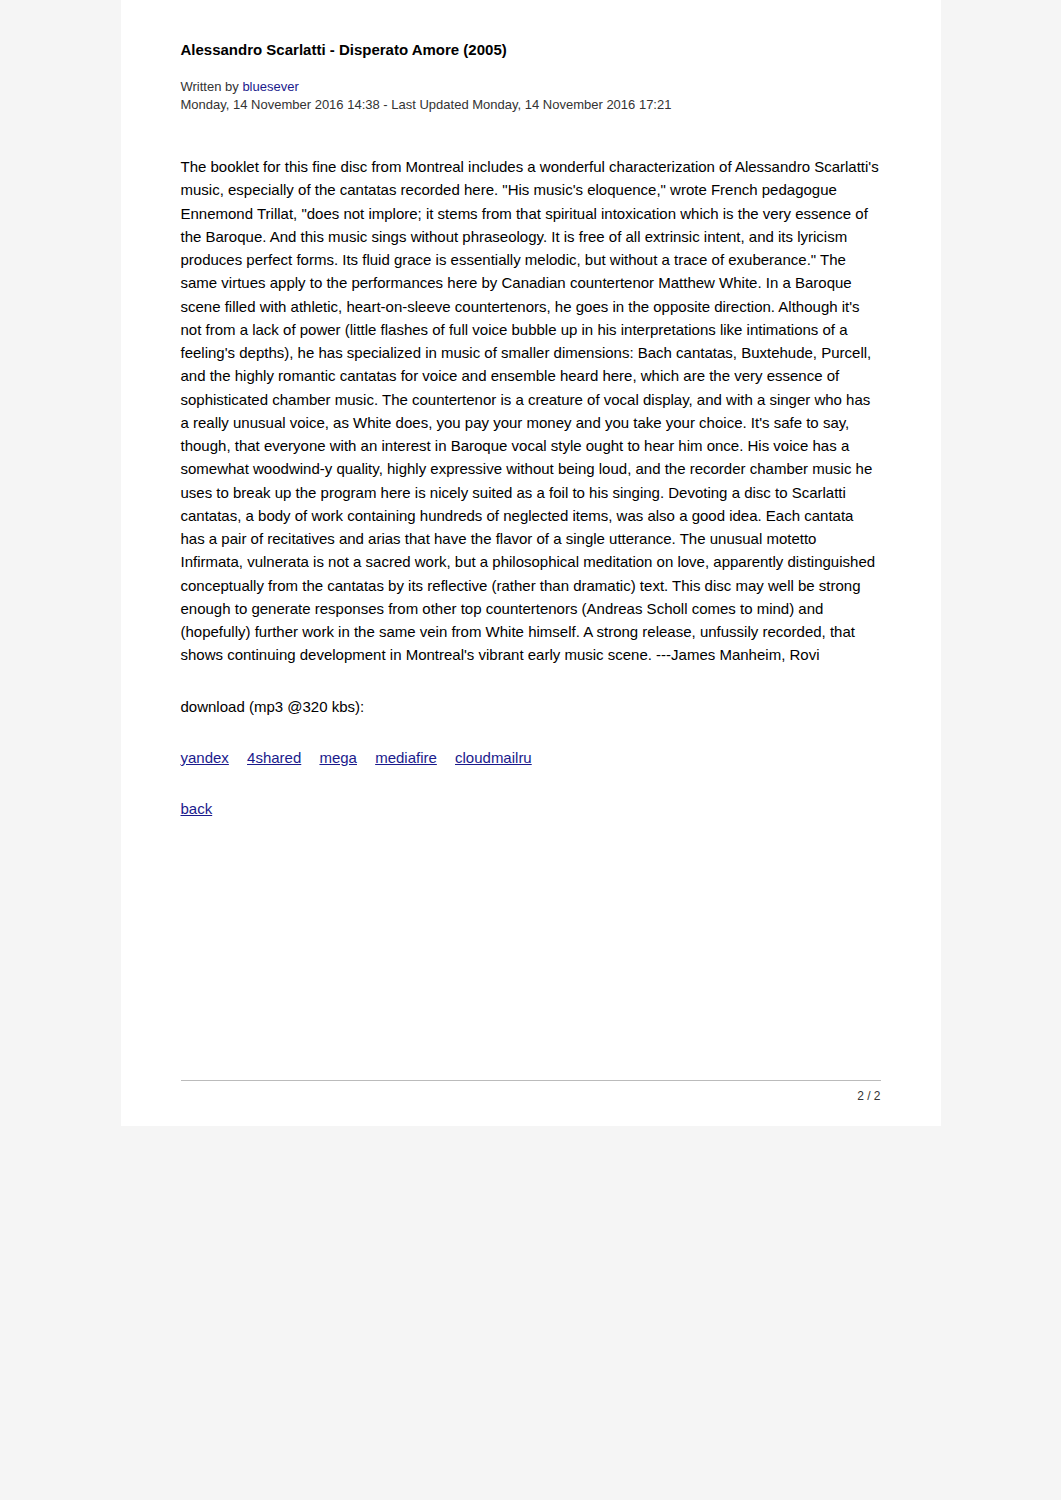Alessandro Scarlatti - Disperato Amore (2005)
Written by bluesever
Monday, 14 November 2016 14:38 - Last Updated Monday, 14 November 2016 17:21
The booklet for this fine disc from Montreal includes a wonderful characterization of Alessandro Scarlatti's music, especially of the cantatas recorded here. "His music's eloquence," wrote French pedagogue Ennemond Trillat, "does not implore; it stems from that spiritual intoxication which is the very essence of the Baroque. And this music sings without phraseology. It is free of all extrinsic intent, and its lyricism produces perfect forms. Its fluid grace is essentially melodic, but without a trace of exuberance." The same virtues apply to the performances here by Canadian countertenor Matthew White. In a Baroque scene filled with athletic, heart-on-sleeve countertenors, he goes in the opposite direction. Although it's not from a lack of power (little flashes of full voice bubble up in his interpretations like intimations of a feeling's depths), he has specialized in music of smaller dimensions: Bach cantatas, Buxtehude, Purcell, and the highly romantic cantatas for voice and ensemble heard here, which are the very essence of sophisticated chamber music. The countertenor is a creature of vocal display, and with a singer who has a really unusual voice, as White does, you pay your money and you take your choice. It's safe to say, though, that everyone with an interest in Baroque vocal style ought to hear him once. His voice has a somewhat woodwind-y quality, highly expressive without being loud, and the recorder chamber music he uses to break up the program here is nicely suited as a foil to his singing. Devoting a disc to Scarlatti cantatas, a body of work containing hundreds of neglected items, was also a good idea. Each cantata has a pair of recitatives and arias that have the flavor of a single utterance. The unusual motetto Infirmata, vulnerata is not a sacred work, but a philosophical meditation on love, apparently distinguished conceptually from the cantatas by its reflective (rather than dramatic) text. This disc may well be strong enough to generate responses from other top countertenors (Andreas Scholl comes to mind) and (hopefully) further work in the same vein from White himself. A strong release, unfussily recorded, that shows continuing development in Montreal's vibrant early music scene. ---James Manheim, Rovi
download (mp3 @320 kbs):
yandex 4shared mega mediafire cloudmailru
back
2 / 2